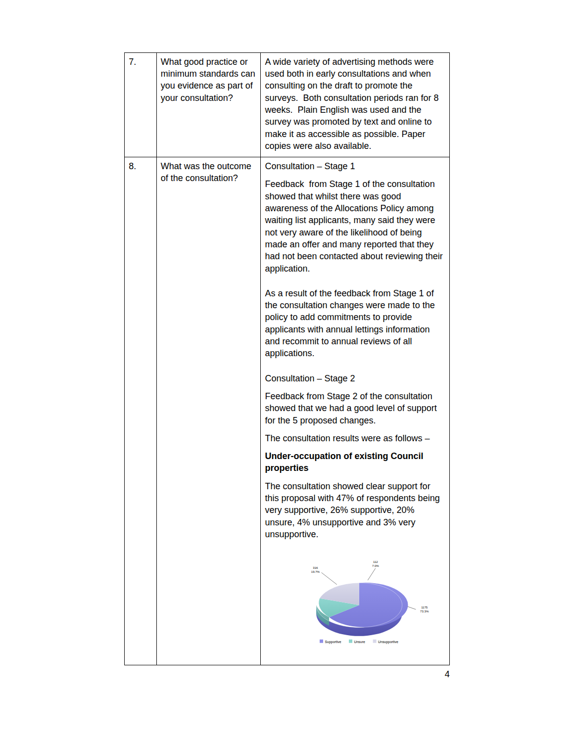| 7. | What good practice or minimum standards can you evidence as part of your consultation? | A wide variety of advertising methods were used both in early consultations and when consulting on the draft to promote the surveys. Both consultation periods ran for 8 weeks. Plain English was used and the survey was promoted by text and online to make it as accessible as possible. Paper copies were also available. |
| 8. | What was the outcome of the consultation? | Consultation – Stage 1 Feedback from Stage 1 of the consultation showed that whilst there was good awareness of the Allocations Policy among waiting list applicants, many said they were not very aware of the likelihood of being made an offer and many reported that they had not been contacted about reviewing their application. As a result of the feedback from Stage 1 of the consultation changes were made to the policy to add commitments to provide applicants with annual lettings information and recommit to annual reviews of all applications. Consultation – Stage 2 Feedback from Stage 2 of the consultation showed that we had a good level of support for the 5 proposed changes. The consultation results were as follows – Under-occupation of existing Council properties The consultation showed clear support for this proposal with 47% of respondents being very supportive, 26% supportive, 20% unsure, 4% unsupportive and 3% very unsupportive. 316 19.7% 112 7.0% 1175 73.3% Supportive Unsure Unsupportive |
4